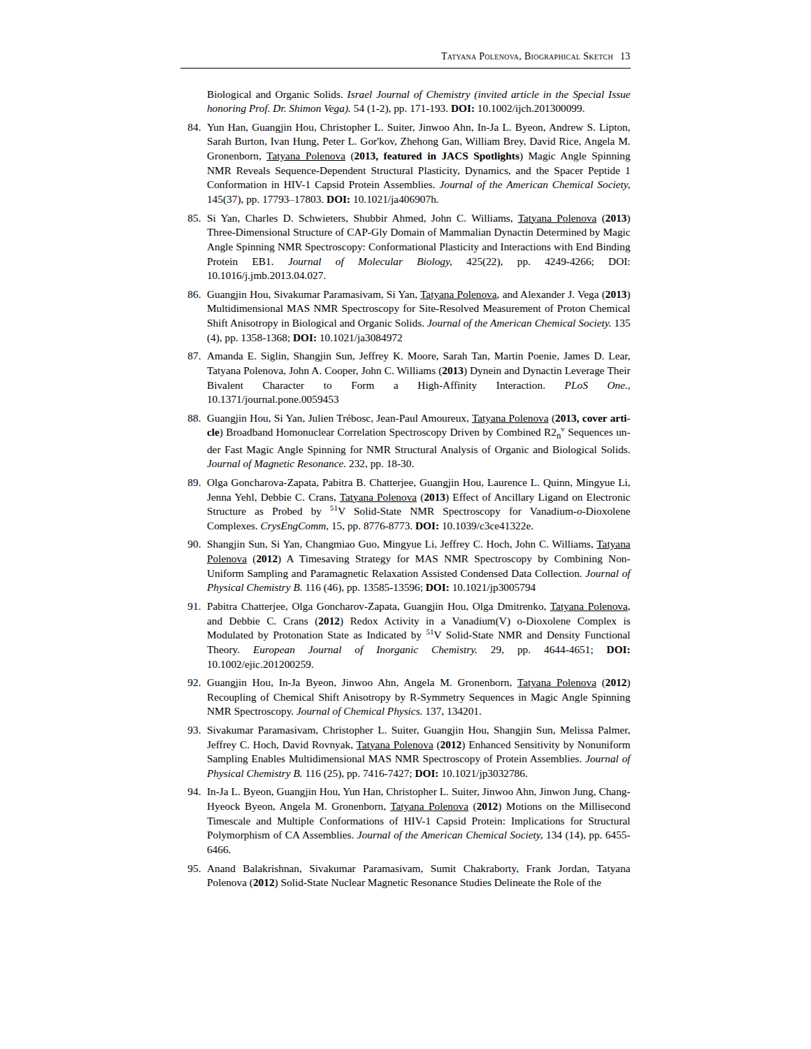Tatyana Polenova, Biographical Sketch 13
Biological and Organic Solids. Israel Journal of Chemistry (invited article in the Special Issue honoring Prof. Dr. Shimon Vega). 54 (1-2), pp. 171-193. DOI: 10.1002/ijch.201300099.
84. Yun Han, Guangjin Hou, Christopher L. Suiter, Jinwoo Ahn, In-Ja L. Byeon, Andrew S. Lipton, Sarah Burton, Ivan Hung, Peter L. Gor'kov, Zhehong Gan, William Brey, David Rice, Angela M. Gronenborn, Tatyana Polenova (2013, featured in JACS Spotlights) Magic Angle Spinning NMR Reveals Sequence-Dependent Structural Plasticity, Dynamics, and the Spacer Peptide 1 Conformation in HIV-1 Capsid Protein Assemblies. Journal of the American Chemical Society, 145(37), pp. 17793–17803. DOI: 10.1021/ja406907h.
85. Si Yan, Charles D. Schwieters, Shubbir Ahmed, John C. Williams, Tatyana Polenova (2013) Three-Dimensional Structure of CAP-Gly Domain of Mammalian Dynactin Determined by Magic Angle Spinning NMR Spectroscopy: Conformational Plasticity and Interactions with End Binding Protein EB1. Journal of Molecular Biology, 425(22), pp. 4249-4266; DOI: 10.1016/j.jmb.2013.04.027.
86. Guangjin Hou, Sivakumar Paramasivam, Si Yan, Tatyana Polenova, and Alexander J. Vega (2013) Multidimensional MAS NMR Spectroscopy for Site-Resolved Measurement of Proton Chemical Shift Anisotropy in Biological and Organic Solids. Journal of the American Chemical Society. 135 (4), pp. 1358-1368; DOI: 10.1021/ja3084972
87. Amanda E. Siglin, Shangjin Sun, Jeffrey K. Moore, Sarah Tan, Martin Poenie, James D. Lear, Tatyana Polenova, John A. Cooper, John C. Williams (2013) Dynein and Dynactin Leverage Their Bivalent Character to Form a High-Affinity Interaction. PLoS One., 10.1371/journal.pone.0059453
88. Guangjin Hou, Si Yan, Julien Trébosc, Jean-Paul Amoureux, Tatyana Polenova (2013, cover article) Broadband Homonuclear Correlation Spectroscopy Driven by Combined R2nv Sequences under Fast Magic Angle Spinning for NMR Structural Analysis of Organic and Biological Solids. Journal of Magnetic Resonance. 232, pp. 18-30.
89. Olga Goncharova-Zapata, Pabitra B. Chatterjee, Guangjin Hou, Laurence L. Quinn, Mingyue Li, Jenna Yehl, Debbie C. Crans, Tatyana Polenova (2013) Effect of Ancillary Ligand on Electronic Structure as Probed by 51V Solid-State NMR Spectroscopy for Vanadium-o-Dioxolene Complexes. CrysEngComm, 15, pp. 8776-8773. DOI: 10.1039/c3ce41322e.
90. Shangjin Sun, Si Yan, Changmiao Guo, Mingyue Li, Jeffrey C. Hoch, John C. Williams, Tatyana Polenova (2012) A Timesaving Strategy for MAS NMR Spectroscopy by Combining Non-Uniform Sampling and Paramagnetic Relaxation Assisted Condensed Data Collection. Journal of Physical Chemistry B. 116 (46), pp. 13585-13596; DOI: 10.1021/jp3005794
91. Pabitra Chatterjee, Olga Goncharov-Zapata, Guangjin Hou, Olga Dmitrenko, Tatyana Polenova, and Debbie C. Crans (2012) Redox Activity in a Vanadium(V) o-Dioxolene Complex is Modulated by Protonation State as Indicated by 51V Solid-State NMR and Density Functional Theory. European Journal of Inorganic Chemistry. 29, pp. 4644-4651; DOI: 10.1002/ejic.201200259.
92. Guangjin Hou, In-Ja Byeon, Jinwoo Ahn, Angela M. Gronenborn, Tatyana Polenova (2012) Recoupling of Chemical Shift Anisotropy by R-Symmetry Sequences in Magic Angle Spinning NMR Spectroscopy. Journal of Chemical Physics. 137, 134201.
93. Sivakumar Paramasivam, Christopher L. Suiter, Guangjin Hou, Shangjin Sun, Melissa Palmer, Jeffrey C. Hoch, David Rovnyak, Tatyana Polenova (2012) Enhanced Sensitivity by Nonuniform Sampling Enables Multidimensional MAS NMR Spectroscopy of Protein Assemblies. Journal of Physical Chemistry B. 116 (25), pp. 7416-7427; DOI: 10.1021/jp3032786.
94. In-Ja L. Byeon, Guangjin Hou, Yun Han, Christopher L. Suiter, Jinwoo Ahn, Jinwon Jung, Chang-Hyeock Byeon, Angela M. Gronenborn, Tatyana Polenova (2012) Motions on the Millisecond Timescale and Multiple Conformations of HIV-1 Capsid Protein: Implications for Structural Polymorphism of CA Assemblies. Journal of the American Chemical Society, 134 (14), pp. 6455-6466.
95. Anand Balakrishnan, Sivakumar Paramasivam, Sumit Chakraborty, Frank Jordan, Tatyana Polenova (2012) Solid-State Nuclear Magnetic Resonance Studies Delineate the Role of the